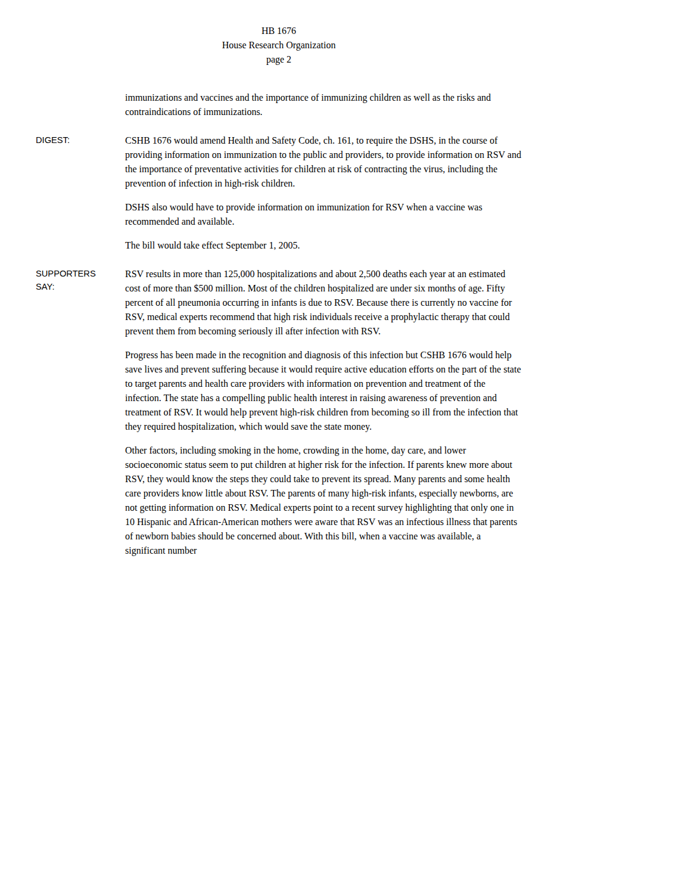HB 1676 House Research Organization page 2
immunizations and vaccines and the importance of immunizing children as well as the risks and contraindications of immunizations.
DIGEST:
CSHB 1676 would amend Health and Safety Code, ch. 161, to require the DSHS, in the course of providing information on immunization to the public and providers, to provide information on RSV and the importance of preventative activities for children at risk of contracting the virus, including the prevention of infection in high-risk children.
DSHS also would have to provide information on immunization for RSV when a vaccine was recommended and available.
The bill would take effect September 1, 2005.
SUPPORTERS
SAY:
RSV results in more than 125,000 hospitalizations and about 2,500 deaths each year at an estimated cost of more than $500 million. Most of the children hospitalized are under six months of age. Fifty percent of all pneumonia occurring in infants is due to RSV. Because there is currently no vaccine for RSV, medical experts recommend that high risk individuals receive a prophylactic therapy that could prevent them from becoming seriously ill after infection with RSV.
Progress has been made in the recognition and diagnosis of this infection but CSHB 1676 would help save lives and prevent suffering because it would require active education efforts on the part of the state to target parents and health care providers with information on prevention and treatment of the infection. The state has a compelling public health interest in raising awareness of prevention and treatment of RSV. It would help prevent high-risk children from becoming so ill from the infection that they required hospitalization, which would save the state money.
Other factors, including smoking in the home, crowding in the home, day care, and lower socioeconomic status seem to put children at higher risk for the infection. If parents knew more about RSV, they would know the steps they could take to prevent its spread. Many parents and some health care providers know little about RSV. The parents of many high-risk infants, especially newborns, are not getting information on RSV. Medical experts point to a recent survey highlighting that only one in 10 Hispanic and African-American mothers were aware that RSV was an infectious illness that parents of newborn babies should be concerned about. With this bill, when a vaccine was available, a significant number